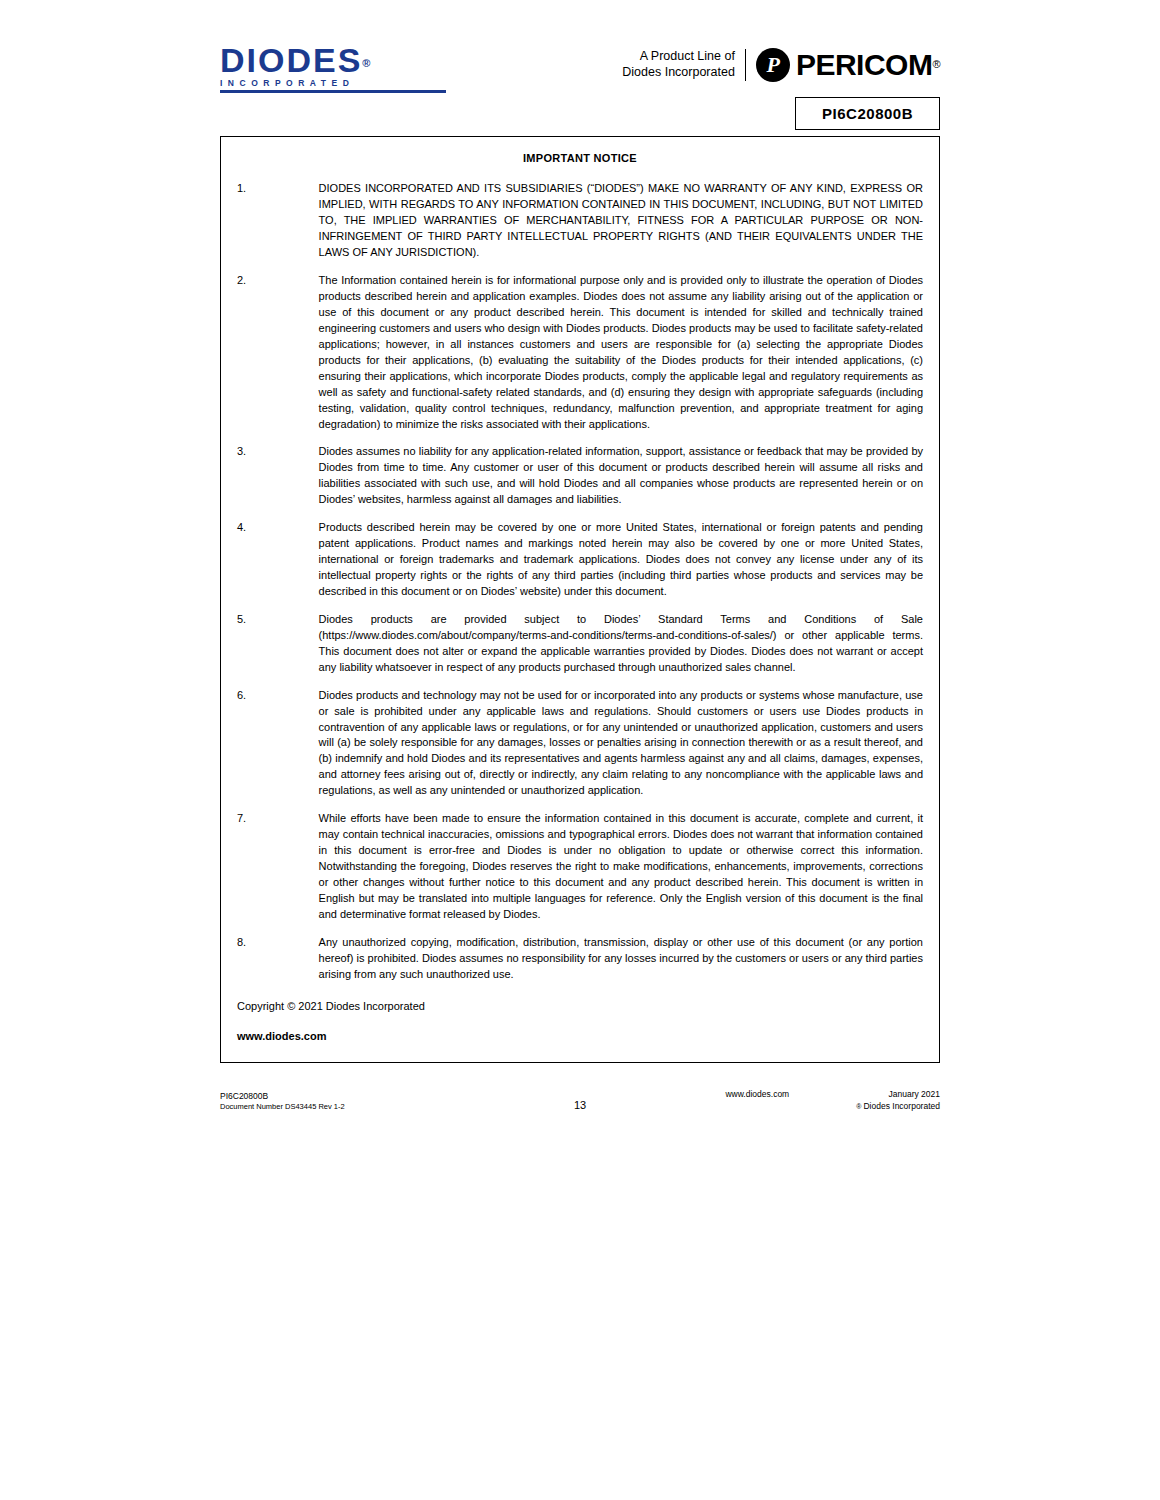DIODES® INCORPORATED
A Product Line of
Diodes Incorporated
PPERICOM®
PI6C20800B
IMPORTANT NOTICE
1.
Diodes Incorporated and its subsidiaries (“Diodes”) make no warranty of any kind, express or implied, with regards to any information contained in this document, including, but not limited to, the implied warranties of merchantability, fitness for a particular purpose or non-infringement of third party intellectual property rights (and their equivalents under the laws of any jurisdiction).
2.
The Information contained herein is for informational purpose only and is provided only to illustrate the operation of Diodes products described herein and application examples. Diodes does not assume any liability arising out of the application or use of this document or any product described herein. This document is intended for skilled and technically trained engineering customers and users who design with Diodes products. Diodes products may be used to facilitate safety-related applications; however, in all instances customers and users are responsible for (a) selecting the appropriate Diodes products for their applications, (b) evaluating the suitability of the Diodes products for their intended applications, (c) ensuring their applications, which incorporate Diodes products, comply the applicable legal and regulatory requirements as well as safety and functional-safety related standards, and (d) ensuring they design with appropriate safeguards (including testing, validation, quality control techniques, redundancy, malfunction prevention, and appropriate treatment for aging degradation) to minimize the risks associated with their applications.
3.
Diodes assumes no liability for any application-related information, support, assistance or feedback that may be provided by Diodes from time to time. Any customer or user of this document or products described herein will assume all risks and liabilities associated with such use, and will hold Diodes and all companies whose products are represented herein or on Diodes’ websites, harmless against all damages and liabilities.
4.
Products described herein may be covered by one or more United States, international or foreign patents and pending patent applications. Product names and markings noted herein may also be covered by one or more United States, international or foreign trademarks and trademark applications. Diodes does not convey any license under any of its intellectual property rights or the rights of any third parties (including third parties whose products and services may be described in this document or on Diodes’ website) under this document.
5.
Diodes products are provided subject to Diodes’ Standard Terms and Conditions of Sale (https://www.diodes.com/about/company/terms-and-conditions/terms-and-conditions-of-sales/) or other applicable terms. This document does not alter or expand the applicable warranties provided by Diodes. Diodes does not warrant or accept any liability whatsoever in respect of any products purchased through unauthorized sales channel.
6.
Diodes products and technology may not be used for or incorporated into any products or systems whose manufacture, use or sale is prohibited under any applicable laws and regulations. Should customers or users use Diodes products in contravention of any applicable laws or regulations, or for any unintended or unauthorized application, customers and users will (a) be solely responsible for any damages, losses or penalties arising in connection therewith or as a result thereof, and (b) indemnify and hold Diodes and its representatives and agents harmless against any and all claims, damages, expenses, and attorney fees arising out of, directly or indirectly, any claim relating to any noncompliance with the applicable laws and regulations, as well as any unintended or unauthorized application.
7.
While efforts have been made to ensure the information contained in this document is accurate, complete and current, it may contain technical inaccuracies, omissions and typographical errors. Diodes does not warrant that information contained in this document is error-free and Diodes is under no obligation to update or otherwise correct this information. Notwithstanding the foregoing, Diodes reserves the right to make modifications, enhancements, improvements, corrections or other changes without further notice to this document and any product described herein. This document is written in English but may be translated into multiple languages for reference. Only the English version of this document is the final and determinative format released by Diodes.
8.
Any unauthorized copying, modification, distribution, transmission, display or other use of this document (or any portion hereof) is prohibited. Diodes assumes no responsibility for any losses incurred by the customers or users or any third parties arising from any such unauthorized use.
Copyright © 2021 Diodes Incorporated
www.diodes.com
PI6C20800B
Document Number DS43445 Rev 1-2
13
www.diodes.com January 2021
®Diodes Incorporated